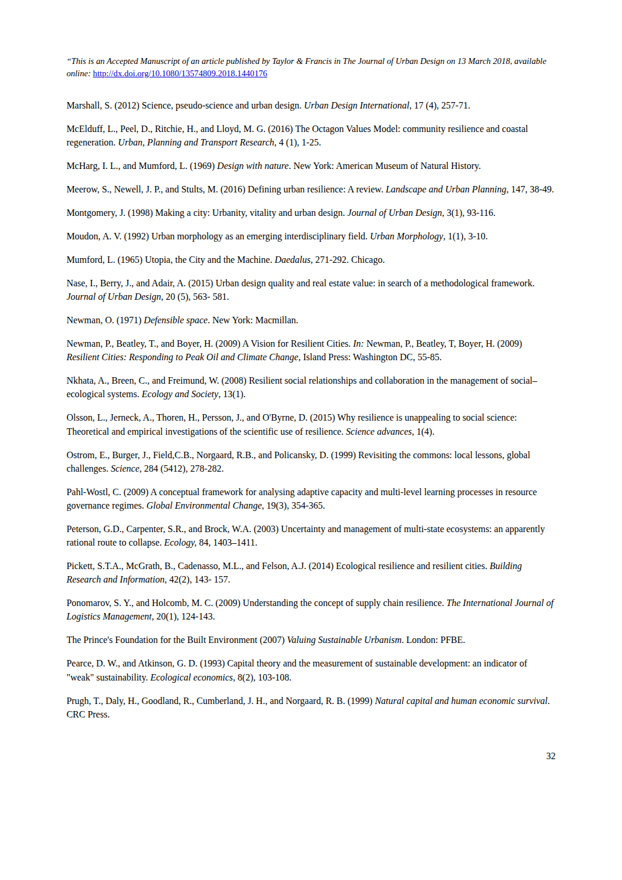“This is an Accepted Manuscript of an article published by Taylor & Francis in The Journal of Urban Design on 13 March 2018, available online: http://dx.doi.org/10.1080/13574809.2018.1440176
Marshall, S. (2012) Science, pseudo-science and urban design. Urban Design International, 17 (4), 257-71.
McElduff, L., Peel, D., Ritchie, H., and Lloyd, M. G. (2016) The Octagon Values Model: community resilience and coastal regeneration. Urban, Planning and Transport Research, 4 (1), 1-25.
McHarg, I. L., and Mumford, L. (1969) Design with nature. New York: American Museum of Natural History.
Meerow, S., Newell, J. P., and Stults, M. (2016) Defining urban resilience: A review. Landscape and Urban Planning, 147, 38-49.
Montgomery, J. (1998) Making a city: Urbanity, vitality and urban design. Journal of Urban Design, 3(1), 93-116.
Moudon, A. V. (1992) Urban morphology as an emerging interdisciplinary field. Urban Morphology, 1(1), 3-10.
Mumford, L. (1965) Utopia, the City and the Machine. Daedalus, 271-292. Chicago.
Nase, I., Berry, J., and Adair, A. (2015) Urban design quality and real estate value: in search of a methodological framework. Journal of Urban Design, 20 (5), 563- 581.
Newman, O. (1971) Defensible space. New York: Macmillan.
Newman, P., Beatley, T., and Boyer, H. (2009) A Vision for Resilient Cities. In: Newman, P., Beatley, T, Boyer, H. (2009) Resilient Cities: Responding to Peak Oil and Climate Change, Island Press: Washington DC, 55-85.
Nkhata, A., Breen, C., and Freimund, W. (2008) Resilient social relationships and collaboration in the management of social–ecological systems. Ecology and Society, 13(1).
Olsson, L., Jerneck, A., Thoren, H., Persson, J., and O'Byrne, D. (2015) Why resilience is unappealing to social science: Theoretical and empirical investigations of the scientific use of resilience. Science advances, 1(4).
Ostrom, E., Burger, J., Field,C.B., Norgaard, R.B., and Policansky, D. (1999) Revisiting the commons: local lessons, global challenges. Science, 284 (5412), 278-282.
Pahl-Wostl, C. (2009) A conceptual framework for analysing adaptive capacity and multi-level learning processes in resource governance regimes. Global Environmental Change, 19(3), 354-365.
Peterson, G.D., Carpenter, S.R., and Brock, W.A. (2003) Uncertainty and management of multi-state ecosystems: an apparently rational route to collapse. Ecology, 84, 1403–1411.
Pickett, S.T.A., McGrath, B., Cadenasso, M.L., and Felson, A.J. (2014) Ecological resilience and resilient cities. Building Research and Information, 42(2), 143- 157.
Ponomarov, S. Y., and Holcomb, M. C. (2009) Understanding the concept of supply chain resilience. The International Journal of Logistics Management, 20(1), 124-143.
The Prince's Foundation for the Built Environment (2007) Valuing Sustainable Urbanism. London: PFBE.
Pearce, D. W., and Atkinson, G. D. (1993) Capital theory and the measurement of sustainable development: an indicator of "weak" sustainability. Ecological economics, 8(2), 103-108.
Prugh, T., Daly, H., Goodland, R., Cumberland, J. H., and Norgaard, R. B. (1999) Natural capital and human economic survival. CRC Press.
32